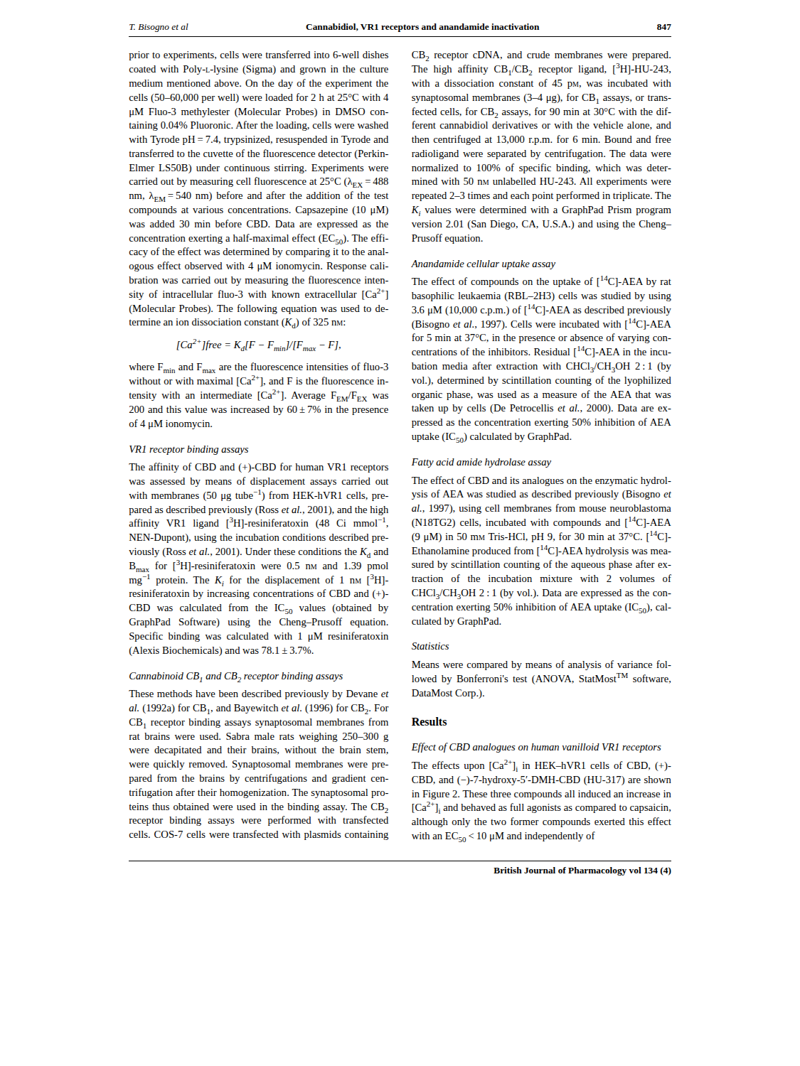T. Bisogno et al Cannabidiol, VR1 receptors and anandamide inactivation 847
prior to experiments, cells were transferred into 6-well dishes coated with Poly-l-lysine (Sigma) and grown in the culture medium mentioned above. On the day of the experiment the cells (50–60,000 per well) were loaded for 2 h at 25°C with 4 μM Fluo-3 methylester (Molecular Probes) in DMSO containing 0.04% Pluoronic. After the loading, cells were washed with Tyrode pH = 7.4, trypsinized, resuspended in Tyrode and transferred to the cuvette of the fluorescence detector (Perkin-Elmer LS50B) under continuous stirring. Experiments were carried out by measuring cell fluorescence at 25°C (λEX = 488 nm, λEM = 540 nm) before and after the addition of the test compounds at various concentrations. Capsazepine (10 μM) was added 30 min before CBD. Data are expressed as the concentration exerting a half-maximal effect (EC50). The efficacy of the effect was determined by comparing it to the analogous effect observed with 4 μM ionomycin. Response calibration was carried out by measuring the fluorescence intensity of intracellular fluo-3 with known extracellular [Ca2+] (Molecular Probes). The following equation was used to determine an ion dissociation constant (Kd) of 325 nm:
[Ca2+]free = Kd[F − Fmin]/[Fmax − F],
where Fmin and Fmax are the fluorescence intensities of fluo-3 without or with maximal [Ca2+], and F is the fluorescence intensity with an intermediate [Ca2+]. Average FEM/FEX was 200 and this value was increased by 60 ± 7% in the presence of 4 μM ionomycin.
VR1 receptor binding assays
The affinity of CBD and (+)-CBD for human VR1 receptors was assessed by means of displacement assays carried out with membranes (50 μg tube−1) from HEK-hVR1 cells, prepared as described previously (Ross et al., 2001), and the high affinity VR1 ligand [3H]-resiniferatoxin (48 Ci mmol−1, NEN-Dupont), using the incubation conditions described previously (Ross et al., 2001). Under these conditions the Kd and Bmax for [3H]-resiniferatoxin were 0.5 nm and 1.39 pmol mg−1 protein. The Ki for the displacement of 1 nm [3H]-resiniferatoxin by increasing concentrations of CBD and (+)-CBD was calculated from the IC50 values (obtained by GraphPad Software) using the Cheng–Prusoff equation. Specific binding was calculated with 1 μM resiniferatoxin (Alexis Biochemicals) and was 78.1 ± 3.7%.
Cannabinoid CB1 and CB2 receptor binding assays
These methods have been described previously by Devane et al. (1992a) for CB1, and Bayewitch et al. (1996) for CB2. For CB1 receptor binding assays synaptosomal membranes from rat brains were used. Sabra male rats weighing 250–300 g were decapitated and their brains, without the brain stem, were quickly removed. Synaptosomal membranes were prepared from the brains by centrifugations and gradient centrifugation after their homogenization. The synaptosomal proteins thus obtained were used in the binding assay. The CB2 receptor binding assays were performed with transfected cells. COS-7 cells were transfected with plasmids containing CB2 receptor cDNA, and crude membranes were prepared. The high affinity CB1/CB2 receptor ligand, [3H]-HU-243, with a dissociation constant of 45 pm, was incubated with synaptosomal membranes (3–4 μg), for CB1 assays, or transfected cells, for CB2 assays, for 90 min at 30°C with the different cannabidiol derivatives or with the vehicle alone, and then centrifuged at 13,000 r.p.m. for 6 min. Bound and free radioligand were separated by centrifugation. The data were normalized to 100% of specific binding, which was determined with 50 nm unlabelled HU-243. All experiments were repeated 2–3 times and each point performed in triplicate. The Ki values were determined with a GraphPad Prism program version 2.01 (San Diego, CA, U.S.A.) and using the Cheng–Prusoff equation.
Anandamide cellular uptake assay
The effect of compounds on the uptake of [14C]-AEA by rat basophilic leukaemia (RBL–2H3) cells was studied by using 3.6 μM (10,000 c.p.m.) of [14C]-AEA as described previously (Bisogno et al., 1997). Cells were incubated with [14C]-AEA for 5 min at 37°C, in the presence or absence of varying concentrations of the inhibitors. Residual [14C]-AEA in the incubation media after extraction with CHCl3/CH3OH 2 : 1 (by vol.), determined by scintillation counting of the lyophilized organic phase, was used as a measure of the AEA that was taken up by cells (De Petrocellis et al., 2000). Data are expressed as the concentration exerting 50% inhibition of AEA uptake (IC50) calculated by GraphPad.
Fatty acid amide hydrolase assay
The effect of CBD and its analogues on the enzymatic hydrolysis of AEA was studied as described previously (Bisogno et al., 1997), using cell membranes from mouse neuroblastoma (N18TG2) cells, incubated with compounds and [14C]-AEA (9 μM) in 50 mm Tris-HCl, pH 9, for 30 min at 37°C. [14C]-Ethanolamine produced from [14C]-AEA hydrolysis was measured by scintillation counting of the aqueous phase after extraction of the incubation mixture with 2 volumes of CHCl3/CH3OH 2 : 1 (by vol.). Data are expressed as the concentration exerting 50% inhibition of AEA uptake (IC50), calculated by GraphPad.
Statistics
Means were compared by means of analysis of variance followed by Bonferroni's test (ANOVA, StatMostTM software, DataMost Corp.).
Results
Effect of CBD analogues on human vanilloid VR1 receptors
The effects upon [Ca2+]i in HEK–hVR1 cells of CBD, (+)-CBD, and (−)-7-hydroxy-5′-DMH-CBD (HU-317) are shown in Figure 2. These three compounds all induced an increase in [Ca2+]i and behaved as full agonists as compared to capsaicin, although only the two former compounds exerted this effect with an EC50 < 10 μM and independently of
British Journal of Pharmacology vol 134 (4)